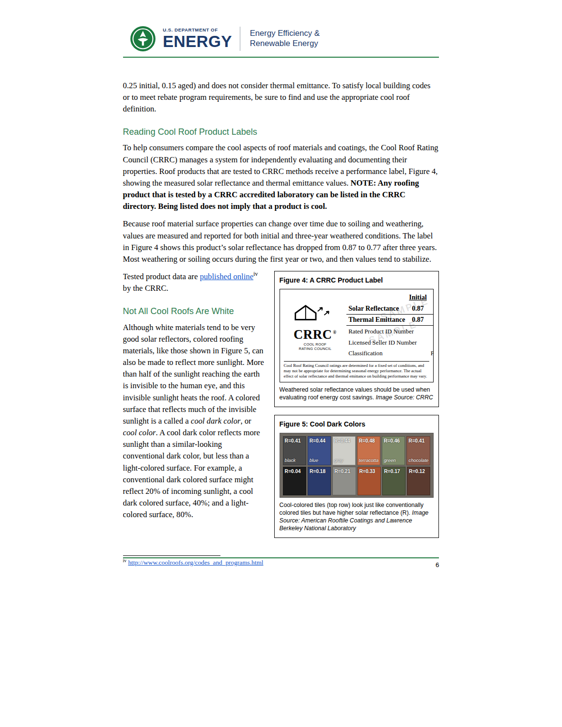U.S. DEPARTMENT OF ENERGY
Energy Efficiency &
Renewable Energy
0.25 initial, 0.15 aged) and does not consider thermal emittance. To satisfy local building codes or to meet rebate program requirements, be sure to find and use the appropriate cool roof definition.
Reading Cool Roof Product Labels
To help consumers compare the cool aspects of roof materials and coatings, the Cool Roof Rating Council (CRRC) manages a system for independently evaluating and documenting their properties. Roof products that are tested to CRRC methods receive a performance label, Figure 4, showing the measured solar reflectance and thermal emittance values. NOTE: Any roofing product that is tested by a CRRC accredited laboratory can be listed in the CRRC directory. Being listed does not imply that a product is cool.
Because roof material surface properties can change over time due to soiling and weathering, values are measured and reported for both initial and three-year weathered conditions. The label in Figure 4 shows this product’s solar reflectance has dropped from 0.87 to 0.77 after three years. Most weathering or soiling occurs during the first year or two, and then values tend to stabilize.
Figure 4: A CRRC Product Label
SAMPLE SAMPLE
CRRC® COOL ROOF
RATING COUNCIL
| | Initial | Weathered |
| --- | --- | --- |
| Solar Reflectance | 0.87 | 0.77 |
| Thermal Emittance | 0.87 | 0.86 |
| Rated Product ID Number | 0614-0036 |
| Licensed Seller ID Number | 0614 |
| Classification | Production Line |
Cool Roof Rating Council ratings are determined for a fixed set of conditions, and may not be appropriate for determining seasonal energy performance. The actual effect of solar reflectance and thermal emittance on building performance may vary.
Weathered solar reflectance values should be used when evaluating roof energy cost savings. Image Source: CRRC
Figure 5: Cool Dark Colors
R=0.41 black
R=0.44 blue
R=0.44 gray
R=0.48 terracotta
R=0.46 green
R=0.41 chocolate
R=0.04
R=0.18
R=0.21
R=0.33
R=0.17
R=0.12
Cool-colored tiles (top row) look just like conventionally colored tiles but have higher solar reflectance (R). Image Source: American Rooftile Coatings and Lawrence Berkeley National Laboratory
Tested product data are published onlineiv by the CRRC.
Not All Cool Roofs Are White
Although white materials tend to be very good solar reflectors, colored roofing materials, like those shown in Figure 5, can also be made to reflect more sunlight. More than half of the sunlight reaching the earth is invisible to the human eye, and this invisible sunlight heats the roof. A colored surface that reflects much of the invisible sunlight is a called a cool dark color, or cool color. A cool dark color reflects more sunlight than a similar-looking conventional dark color, but less than a light-colored surface. For example, a conventional dark colored surface might reflect 20% of incoming sunlight, a cool dark colored surface, 40%; and a light-colored surface, 80%.
iv http://www.coolroofs.org/codes_and_programs.html
6